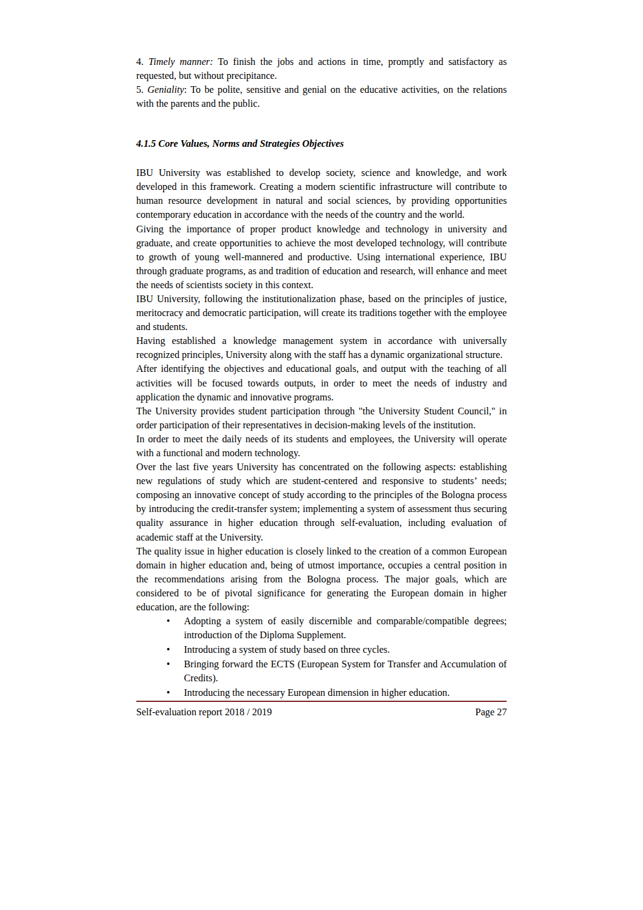4. Timely manner: To finish the jobs and actions in time, promptly and satisfactory as requested, but without precipitance.
5. Geniality: To be polite, sensitive and genial on the educative activities, on the relations with the parents and the public.
4.1.5 Core Values, Norms and Strategies Objectives
IBU University was established to develop society, science and knowledge, and work developed in this framework. Creating a modern scientific infrastructure will contribute to human resource development in natural and social sciences, by providing opportunities contemporary education in accordance with the needs of the country and the world.
Giving the importance of proper product knowledge and technology in university and graduate, and create opportunities to achieve the most developed technology, will contribute to growth of young well-mannered and productive. Using international experience, IBU through graduate programs, as and tradition of education and research, will enhance and meet the needs of scientists society in this context.
IBU University, following the institutionalization phase, based on the principles of justice, meritocracy and democratic participation, will create its traditions together with the employee and students.
Having established a knowledge management system in accordance with universally recognized principles, University along with the staff has a dynamic organizational structure.
After identifying the objectives and educational goals, and output with the teaching of all activities will be focused towards outputs, in order to meet the needs of industry and application the dynamic and innovative programs.
The University provides student participation through "the University Student Council," in order participation of their representatives in decision-making levels of the institution.
In order to meet the daily needs of its students and employees, the University will operate with a functional and modern technology.
Over the last five years University has concentrated on the following aspects: establishing new regulations of study which are student-centered and responsive to students’ needs; composing an innovative concept of study according to the principles of the Bologna process by introducing the credit-transfer system; implementing a system of assessment thus securing quality assurance in higher education through self-evaluation, including evaluation of academic staff at the University.
The quality issue in higher education is closely linked to the creation of a common European domain in higher education and, being of utmost importance, occupies a central position in the recommendations arising from the Bologna process. The major goals, which are considered to be of pivotal significance for generating the European domain in higher education, are the following:
Adopting a system of easily discernible and comparable/compatible degrees; introduction of the Diploma Supplement.
Introducing a system of study based on three cycles.
Bringing forward the ECTS (European System for Transfer and Accumulation of Credits).
Introducing the necessary European dimension in higher education.
Self-evaluation report 2018 / 2019
Page 27